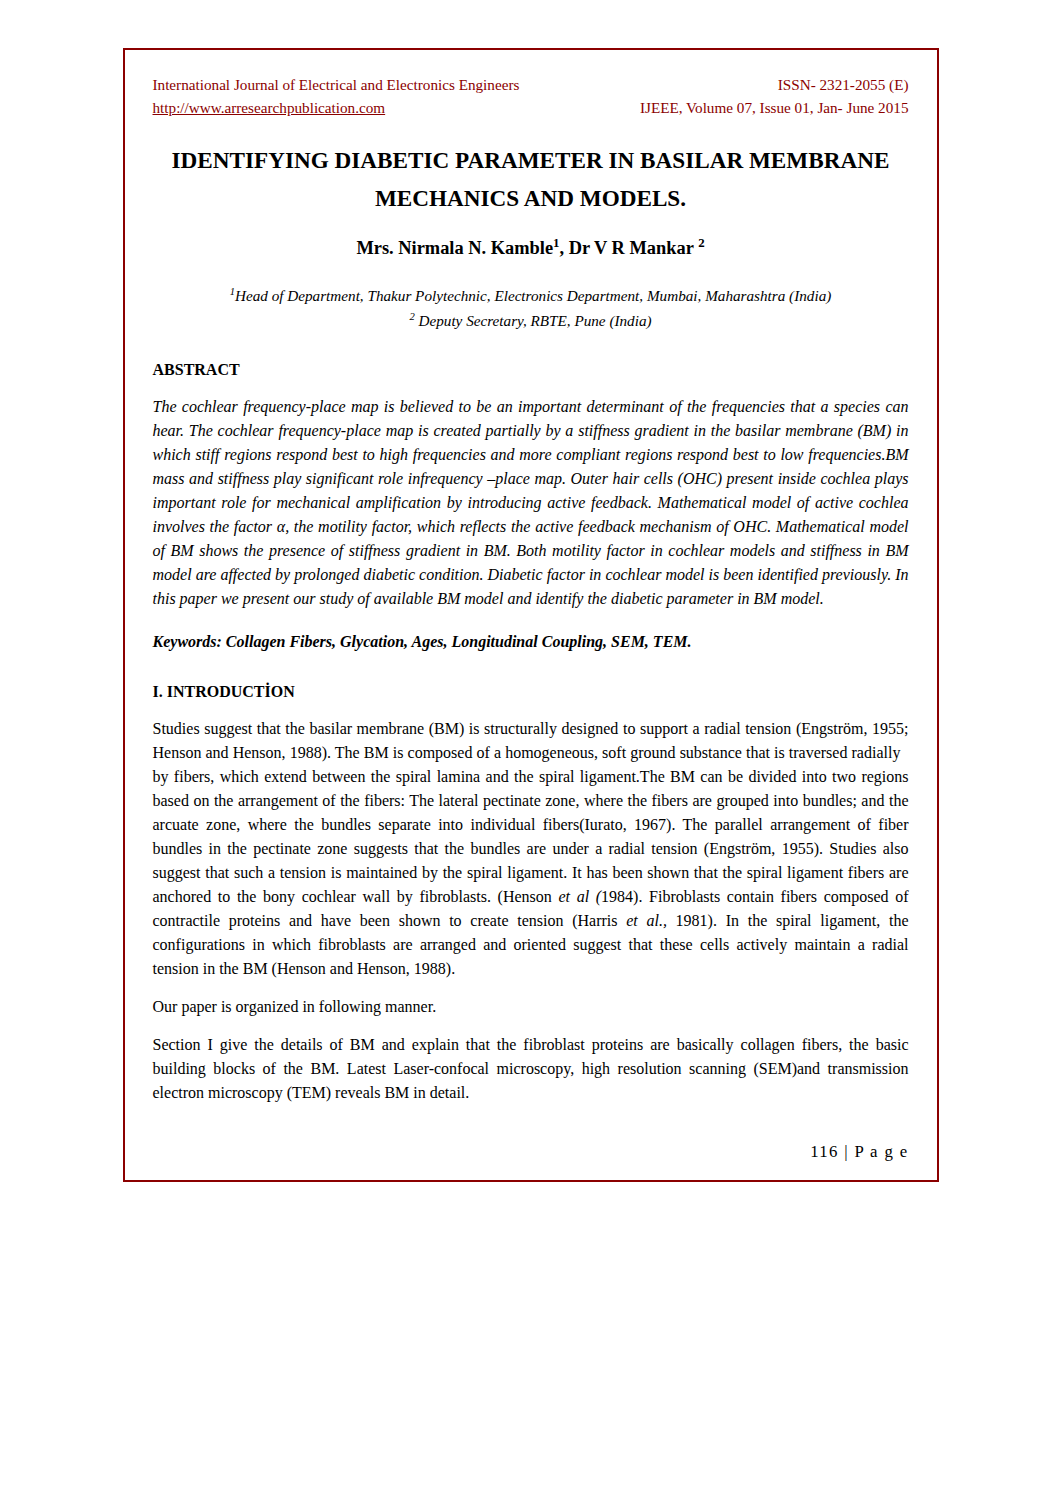International Journal of Electrical and Electronics Engineers ISSN- 2321-2055 (E)
http://www.arresearchpublication.com IJEEE, Volume 07, Issue 01, Jan- June 2015
Identifying Diabetic Parameter in Basilar Membrane Mechanics and Models.
Mrs. Nirmala N. Kamble1, Dr V R Mankar 2
1Head of Department, Thakur Polytechnic, Electronics Department, Mumbai, Maharashtra (India)
2 Deputy Secretary, RBTE, Pune (India)
Abstract
The cochlear frequency-place map is believed to be an important determinant of the frequencies that a species can hear. The cochlear frequency-place map is created partially by a stiffness gradient in the basilar membrane (BM) in which stiff regions respond best to high frequencies and more compliant regions respond best to low frequencies.BM mass and stiffness play significant role infrequency –place map. Outer hair cells (OHC) present inside cochlea plays important role for mechanical amplification by introducing active feedback. Mathematical model of active cochlea involves the factor α, the motility factor, which reflects the active feedback mechanism of OHC. Mathematical model of BM shows the presence of stiffness gradient in BM. Both motility factor in cochlear models and stiffness in BM model are affected by prolonged diabetic condition. Diabetic factor in cochlear model is been identified previously. In this paper we present our study of available BM model and identify the diabetic parameter in BM model.
Keywords: Collagen Fibers, Glycation, Ages, Longitudinal Coupling, SEM, TEM.
I. Introductİon
Studies suggest that the basilar membrane (BM) is structurally designed to support a radial tension (Engström, 1955; Henson and Henson, 1988). The BM is composed of a homogeneous, soft ground substance that is traversed radially by fibers, which extend between the spiral lamina and the spiral ligament.The BM can be divided into two regions based on the arrangement of the fibers: The lateral pectinate zone, where the fibers are grouped into bundles; and the arcuate zone, where the bundles separate into individual fibers(Iurato, 1967). The parallel arrangement of fiber bundles in the pectinate zone suggests that the bundles are under a radial tension (Engström, 1955). Studies also suggest that such a tension is maintained by the spiral ligament. It has been shown that the spiral ligament fibers are anchored to the bony cochlear wall by fibroblasts. (Henson et al (1984). Fibroblasts contain fibers composed of contractile proteins and have been shown to create tension (Harris et al., 1981). In the spiral ligament, the configurations in which fibroblasts are arranged and oriented suggest that these cells actively maintain a radial tension in the BM (Henson and Henson, 1988).
Our paper is organized in following manner.
Section I give the details of BM and explain that the fibroblast proteins are basically collagen fibers, the basic building blocks of the BM. Latest Laser-confocal microscopy, high resolution scanning (SEM)and transmission electron microscopy (TEM) reveals BM in detail.
116 | P a g e